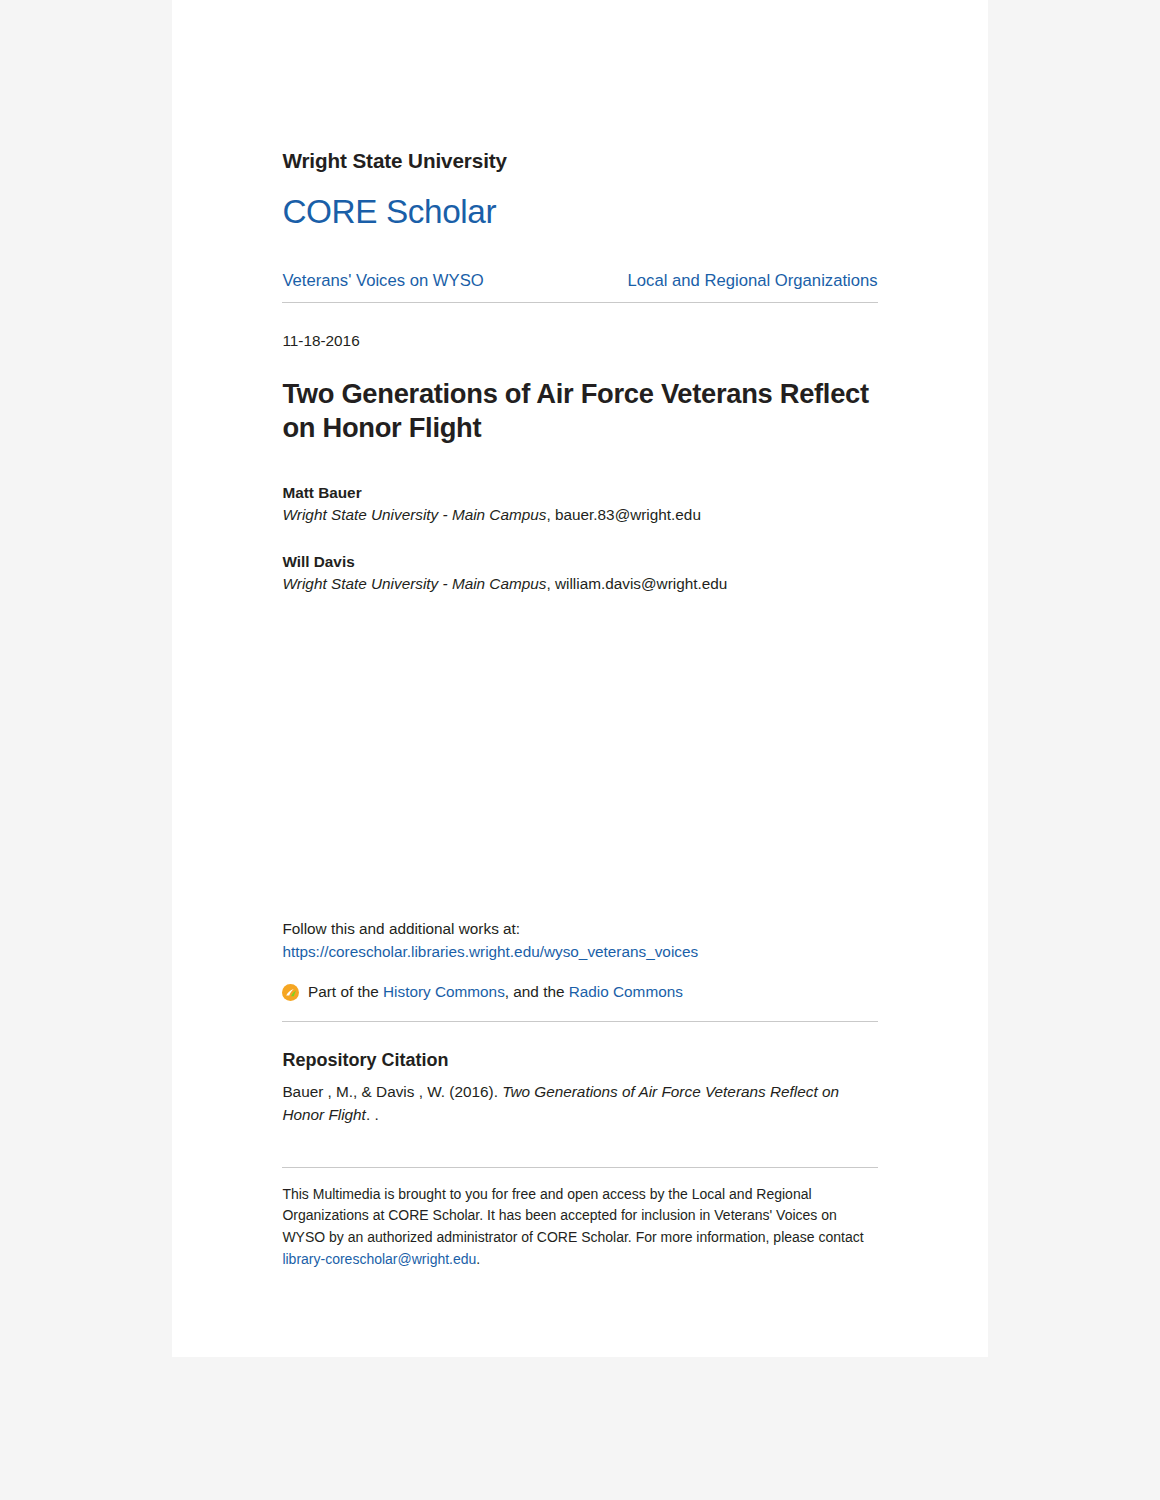Wright State University
CORE Scholar
Veterans' Voices on WYSO Local and Regional Organizations
11-18-2016
Two Generations of Air Force Veterans Reflect on Honor Flight
Matt Bauer Wright State University - Main Campus, bauer.83@wright.edu
Will Davis Wright State University - Main Campus, william.davis@wright.edu
Follow this and additional works at: https://corescholar.libraries.wright.edu/wyso_veterans_voices
Part of the History Commons, and the Radio Commons
Repository Citation
Bauer , M., & Davis , W. (2016). Two Generations of Air Force Veterans Reflect on Honor Flight. .
This Multimedia is brought to you for free and open access by the Local and Regional Organizations at CORE Scholar. It has been accepted for inclusion in Veterans' Voices on WYSO by an authorized administrator of CORE Scholar. For more information, please contact library-corescholar@wright.edu.